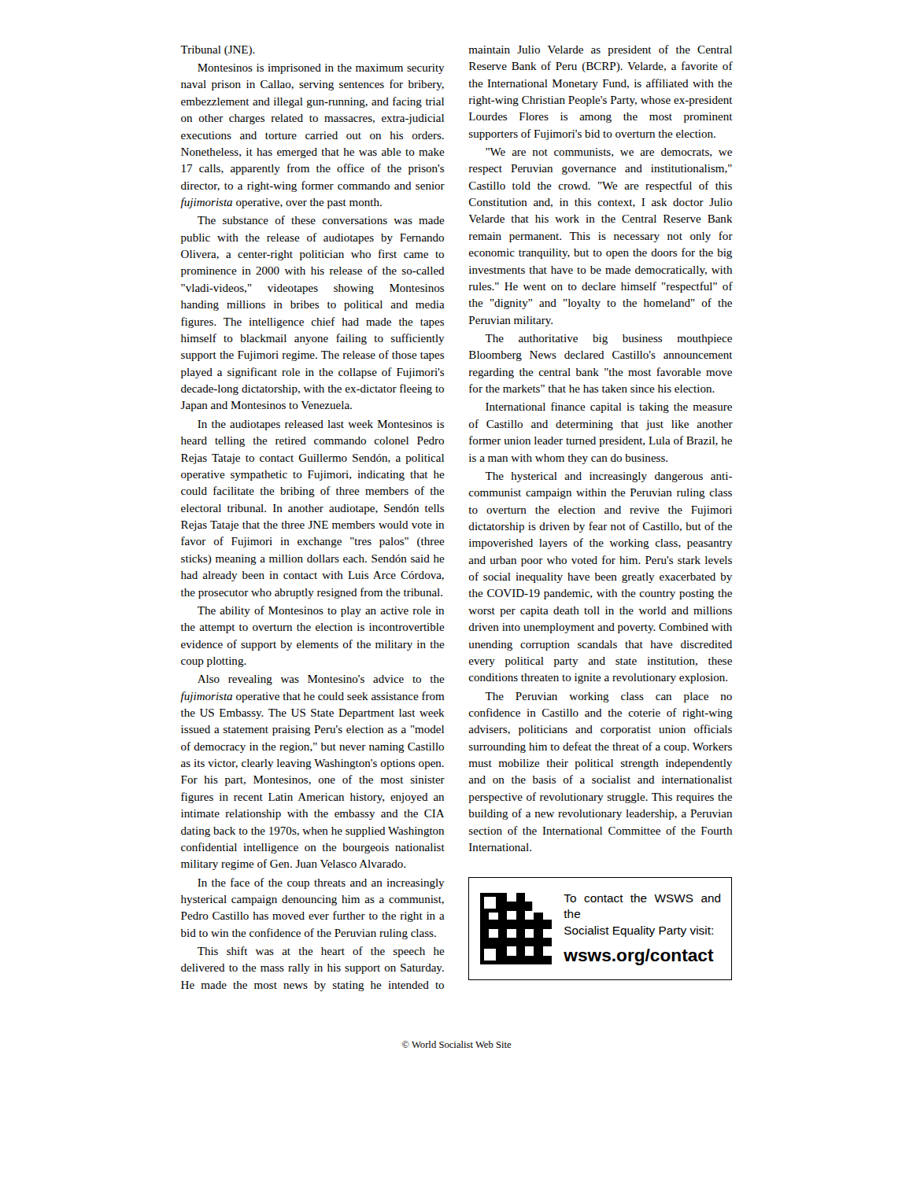Tribunal (JNE).
Montesinos is imprisoned in the maximum security naval prison in Callao, serving sentences for bribery, embezzlement and illegal gun-running, and facing trial on other charges related to massacres, extra-judicial executions and torture carried out on his orders. Nonetheless, it has emerged that he was able to make 17 calls, apparently from the office of the prison's director, to a right-wing former commando and senior fujimorista operative, over the past month.
The substance of these conversations was made public with the release of audiotapes by Fernando Olivera, a center-right politician who first came to prominence in 2000 with his release of the so-called "vladi-videos," videotapes showing Montesinos handing millions in bribes to political and media figures. The intelligence chief had made the tapes himself to blackmail anyone failing to sufficiently support the Fujimori regime. The release of those tapes played a significant role in the collapse of Fujimori's decade-long dictatorship, with the ex-dictator fleeing to Japan and Montesinos to Venezuela.
In the audiotapes released last week Montesinos is heard telling the retired commando colonel Pedro Rejas Tataje to contact Guillermo Sendón, a political operative sympathetic to Fujimori, indicating that he could facilitate the bribing of three members of the electoral tribunal. In another audiotape, Sendón tells Rejas Tataje that the three JNE members would vote in favor of Fujimori in exchange "tres palos" (three sticks) meaning a million dollars each. Sendón said he had already been in contact with Luis Arce Córdova, the prosecutor who abruptly resigned from the tribunal.
The ability of Montesinos to play an active role in the attempt to overturn the election is incontrovertible evidence of support by elements of the military in the coup plotting.
Also revealing was Montesino's advice to the fujimorista operative that he could seek assistance from the US Embassy. The US State Department last week issued a statement praising Peru's election as a "model of democracy in the region," but never naming Castillo as its victor, clearly leaving Washington's options open. For his part, Montesinos, one of the most sinister figures in recent Latin American history, enjoyed an intimate relationship with the embassy and the CIA dating back to the 1970s, when he supplied Washington confidential intelligence on the bourgeois nationalist military regime of Gen. Juan Velasco Alvarado.
In the face of the coup threats and an increasingly hysterical campaign denouncing him as a communist, Pedro Castillo has moved ever further to the right in a bid to win the confidence of the Peruvian ruling class.
This shift was at the heart of the speech he delivered to the mass rally in his support on Saturday. He made the most news by stating he intended to maintain Julio Velarde as president of the Central Reserve Bank of Peru (BCRP). Velarde, a favorite of the International Monetary Fund, is affiliated with the right-wing Christian People's Party, whose ex-president Lourdes Flores is among the most prominent supporters of Fujimori's bid to overturn the election.
"We are not communists, we are democrats, we respect Peruvian governance and institutionalism," Castillo told the crowd. "We are respectful of this Constitution and, in this context, I ask doctor Julio Velarde that his work in the Central Reserve Bank remain permanent. This is necessary not only for economic tranquility, but to open the doors for the big investments that have to be made democratically, with rules." He went on to declare himself "respectful" of the "dignity" and "loyalty to the homeland" of the Peruvian military.
The authoritative big business mouthpiece Bloomberg News declared Castillo's announcement regarding the central bank "the most favorable move for the markets" that he has taken since his election.
International finance capital is taking the measure of Castillo and determining that just like another former union leader turned president, Lula of Brazil, he is a man with whom they can do business.
The hysterical and increasingly dangerous anti-communist campaign within the Peruvian ruling class to overturn the election and revive the Fujimori dictatorship is driven by fear not of Castillo, but of the impoverished layers of the working class, peasantry and urban poor who voted for him. Peru's stark levels of social inequality have been greatly exacerbated by the COVID-19 pandemic, with the country posting the worst per capita death toll in the world and millions driven into unemployment and poverty. Combined with unending corruption scandals that have discredited every political party and state institution, these conditions threaten to ignite a revolutionary explosion.
The Peruvian working class can place no confidence in Castillo and the coterie of right-wing advisers, politicians and corporatist union officials surrounding him to defeat the threat of a coup. Workers must mobilize their political strength independently and on the basis of a socialist and internationalist perspective of revolutionary struggle. This requires the building of a new revolutionary leadership, a Peruvian section of the International Committee of the Fourth International.
To contact the WSWS and the
Socialist Equality Party visit: wsws.org/contact
© World Socialist Web Site